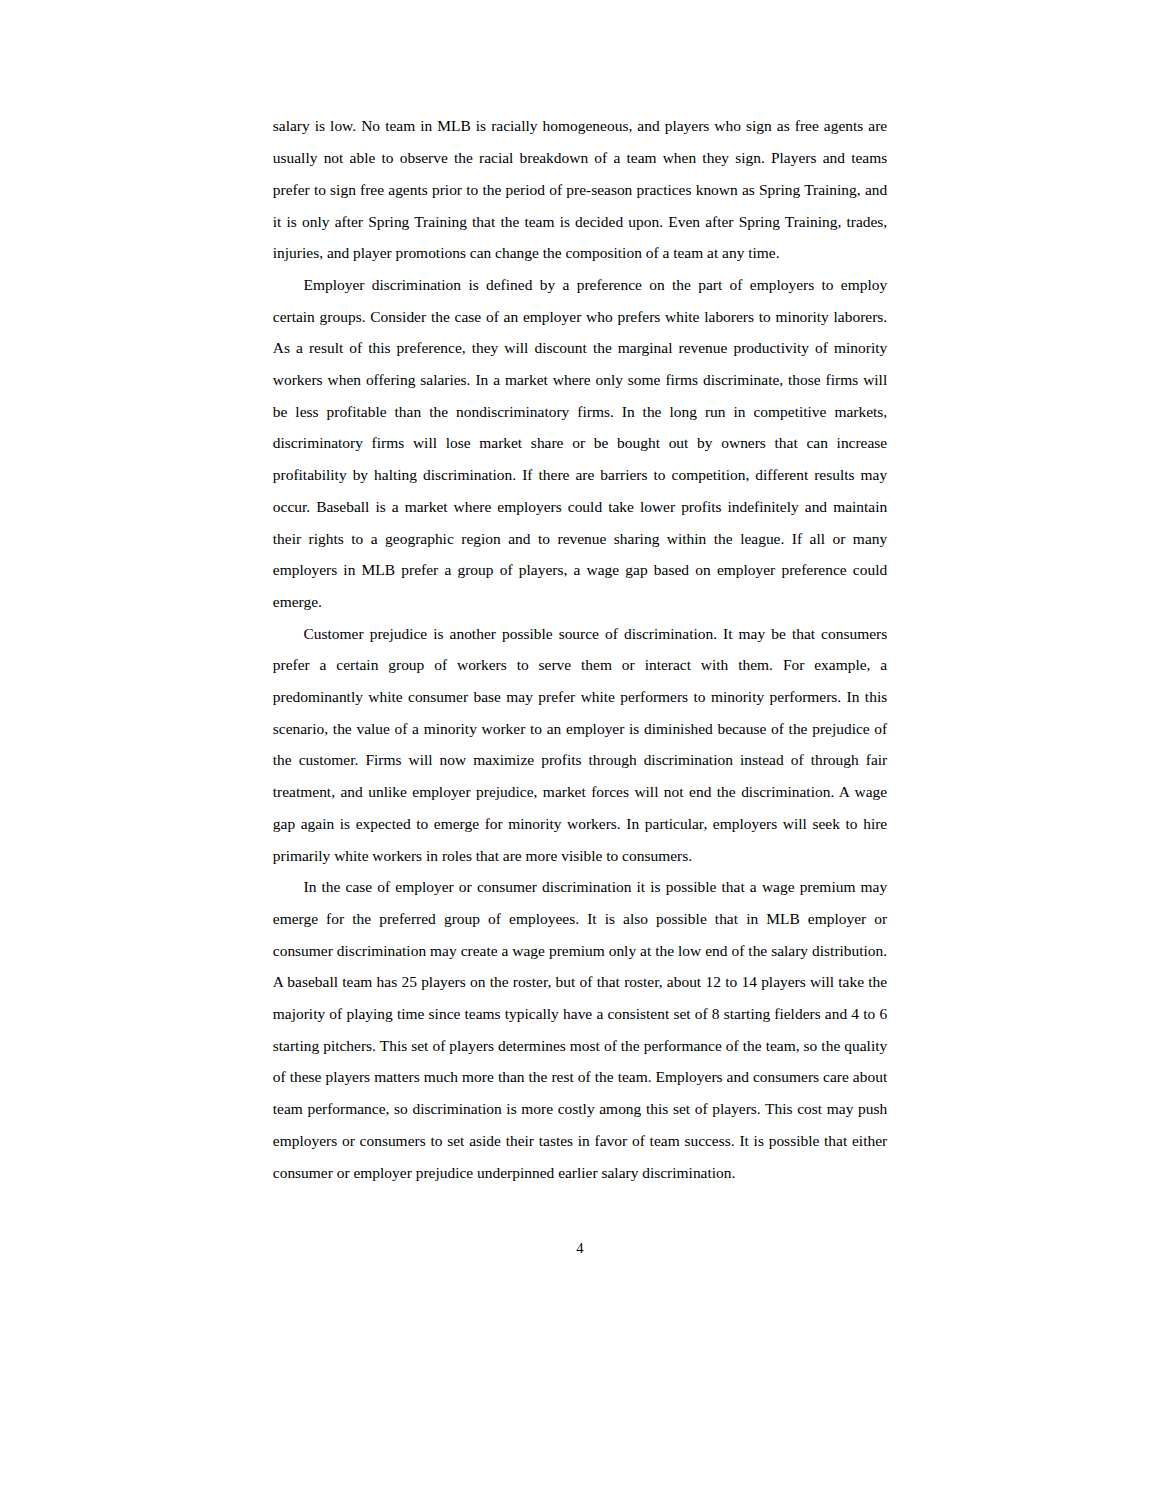salary is low. No team in MLB is racially homogeneous, and players who sign as free agents are usually not able to observe the racial breakdown of a team when they sign. Players and teams prefer to sign free agents prior to the period of pre-season practices known as Spring Training, and it is only after Spring Training that the team is decided upon. Even after Spring Training, trades, injuries, and player promotions can change the composition of a team at any time.
Employer discrimination is defined by a preference on the part of employers to employ certain groups. Consider the case of an employer who prefers white laborers to minority laborers. As a result of this preference, they will discount the marginal revenue productivity of minority workers when offering salaries. In a market where only some firms discriminate, those firms will be less profitable than the nondiscriminatory firms. In the long run in competitive markets, discriminatory firms will lose market share or be bought out by owners that can increase profitability by halting discrimination. If there are barriers to competition, different results may occur. Baseball is a market where employers could take lower profits indefinitely and maintain their rights to a geographic region and to revenue sharing within the league. If all or many employers in MLB prefer a group of players, a wage gap based on employer preference could emerge.
Customer prejudice is another possible source of discrimination. It may be that consumers prefer a certain group of workers to serve them or interact with them. For example, a predominantly white consumer base may prefer white performers to minority performers. In this scenario, the value of a minority worker to an employer is diminished because of the prejudice of the customer. Firms will now maximize profits through discrimination instead of through fair treatment, and unlike employer prejudice, market forces will not end the discrimination. A wage gap again is expected to emerge for minority workers. In particular, employers will seek to hire primarily white workers in roles that are more visible to consumers.
In the case of employer or consumer discrimination it is possible that a wage premium may emerge for the preferred group of employees. It is also possible that in MLB employer or consumer discrimination may create a wage premium only at the low end of the salary distribution. A baseball team has 25 players on the roster, but of that roster, about 12 to 14 players will take the majority of playing time since teams typically have a consistent set of 8 starting fielders and 4 to 6 starting pitchers. This set of players determines most of the performance of the team, so the quality of these players matters much more than the rest of the team. Employers and consumers care about team performance, so discrimination is more costly among this set of players. This cost may push employers or consumers to set aside their tastes in favor of team success. It is possible that either consumer or employer prejudice underpinned earlier salary discrimination.
4